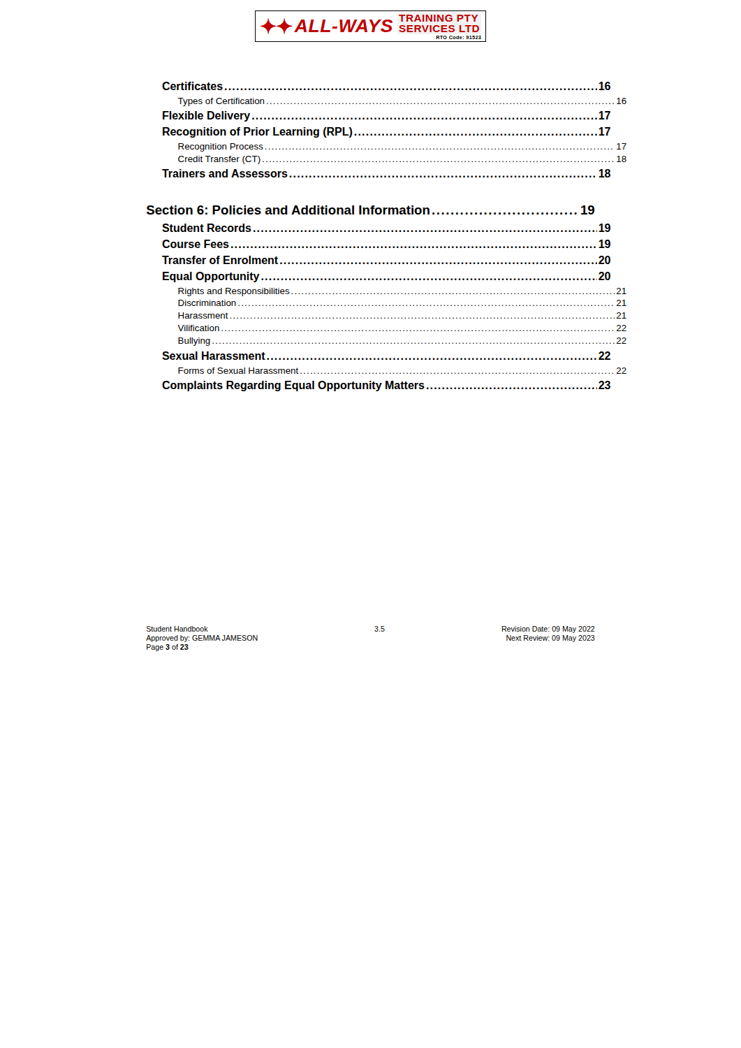✦✦ALL-WAYS TRAINING PTY SERVICES LTD RTO Code: 91523
Certificates................................................................................................................. 16
Types of Certification......................................................................................................................... 16
Flexible Delivery......................................................................................................... 17
Recognition of Prior Learning (RPL)............................................................................. 17
Recognition Process........................................................................................................................... 17
Credit Transfer (CT)............................................................................................................................ 18
Trainers and Assessors................................................................................................. 18
Section 6: Policies and Additional Information..................................................... 19
Student Records.......................................................................................................... 19
Course Fees................................................................................................................. 19
Transfer of Enrolment.................................................................................................. 20
Equal Opportunity...................................................................................................... 20
Rights and Responsibilities................................................................................................................. 21
Discrimination.................................................................................................................................. 21
Harassment..................................................................................................................................... 21
Vilification....................................................................................................................................... 22
Bullying.......................................................................................................................................... 22
Sexual Harassment..................................................................................................... 22
Forms of Sexual Harassment............................................................................................................... 22
Complaints Regarding Equal Opportunity Matters.............................................................. 23
Student Handbook
Approved by: GEMMA JAMESON
Page 3 of 23
3.5
Revision Date: 09 May 2022
Next Review: 09 May 2023